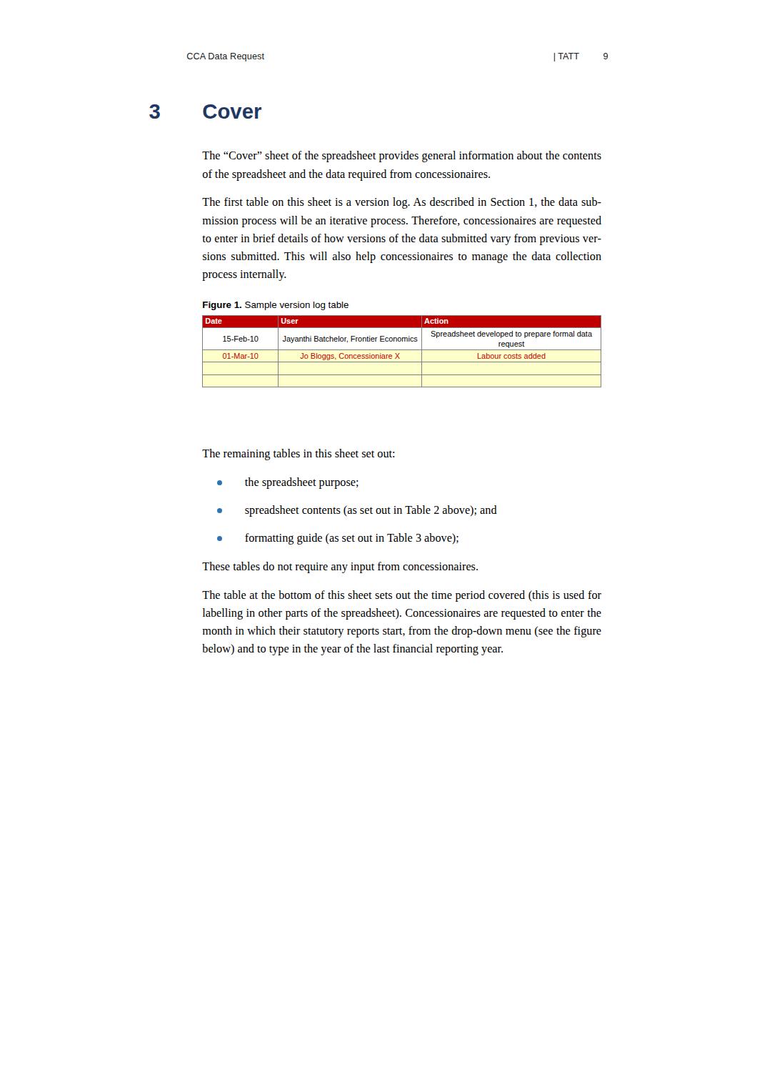CCA Data Request
| TATT 9
3 Cover
The “Cover” sheet of the spreadsheet provides general information about the contents of the spreadsheet and the data required from concessionaires.
The first table on this sheet is a version log. As described in Section 1, the data submission process will be an iterative process. Therefore, concessionaires are requested to enter in brief details of how versions of the data submitted vary from previous versions submitted. This will also help concessionaires to manage the data collection process internally.
Figure 1. Sample version log table
| Date | User | Action |
| --- | --- | --- |
| 15-Feb-10 | Jayanthi Batchelor, Frontier Economics | Spreadsheet developed to prepare formal data request |
| 01-Mar-10 | Jo Bloggs, Concessioniare X | Labour costs added |
The remaining tables in this sheet set out:
the spreadsheet purpose;
spreadsheet contents (as set out in Table 2 above); and
formatting guide (as set out in Table 3 above);
These tables do not require any input from concessionaires.
The table at the bottom of this sheet sets out the time period covered (this is used for labelling in other parts of the spreadsheet). Concessionaires are requested to enter the month in which their statutory reports start, from the drop-down menu (see the figure below) and to type in the year of the last financial reporting year.